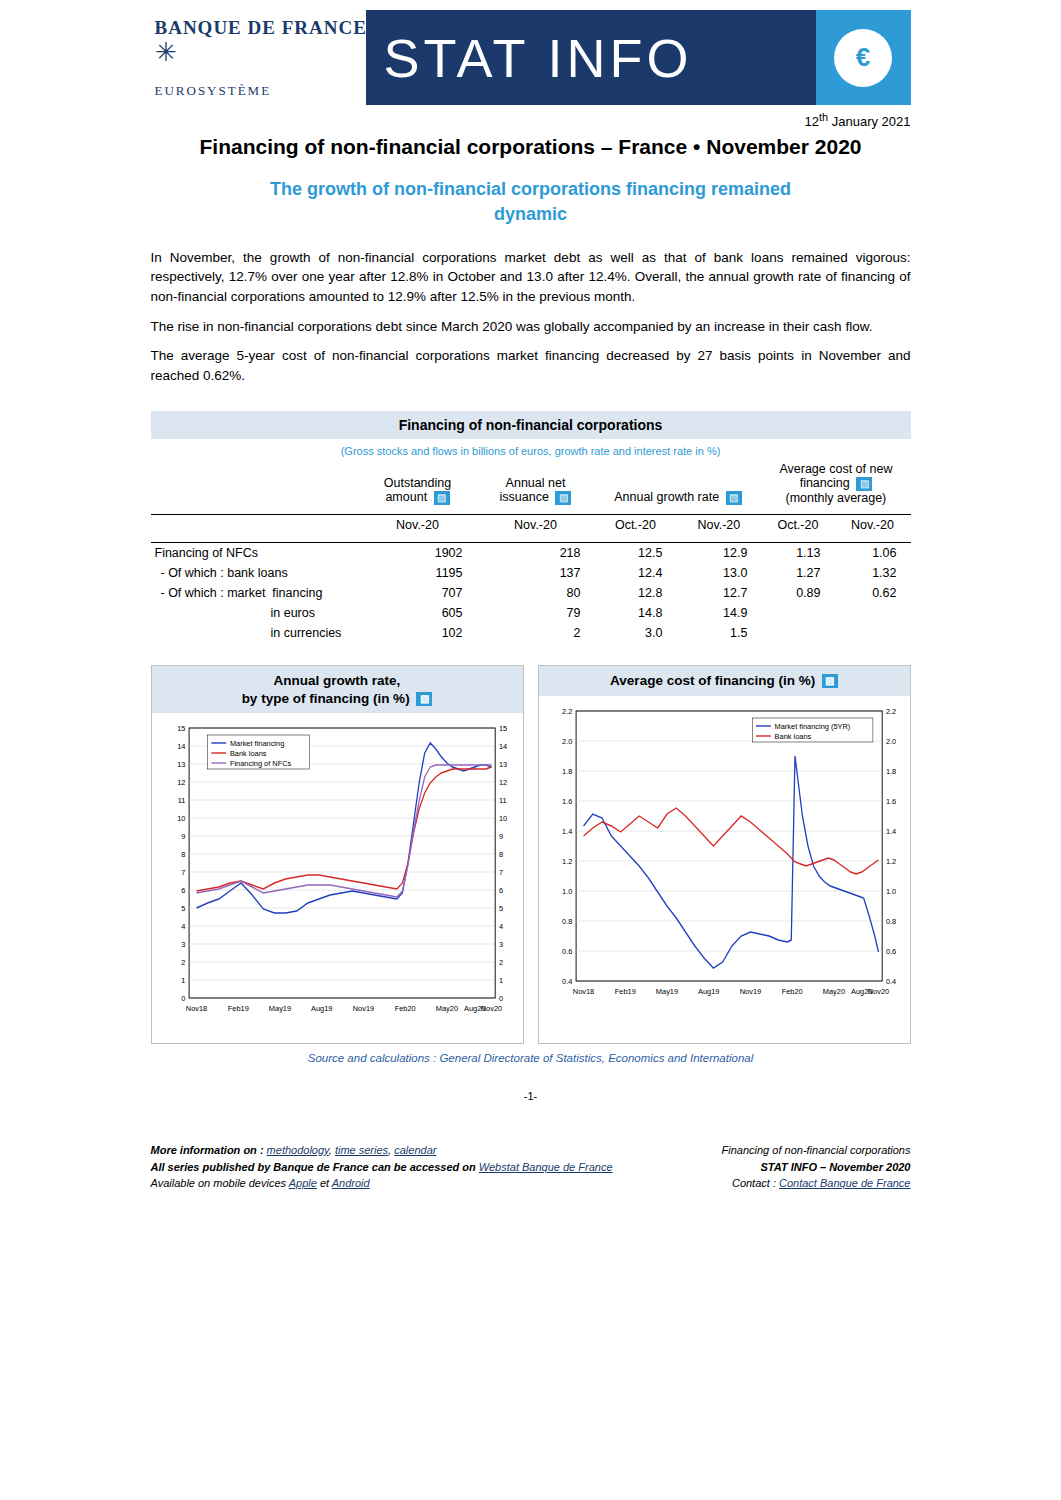BANQUE DE FRANCE
✳
EUROSYSTÈME
STAT INFO
€
12th January 2021
Financing of non-financial corporations – France • November 2020
The growth of non-financial corporations financing remained
dynamic
In November, the growth of non-financial corporations market debt as well as that of bank loans remained vigorous: respectively, 12.7% over one year after 12.8% in October and 13.0 after 12.4%. Overall, the annual growth rate of financing of non-financial corporations amounted to 12.9% after 12.5% in the previous month.
The rise in non-financial corporations debt since March 2020 was globally accompanied by an increase in their cash flow.
The average 5-year cost of non-financial corporations market financing decreased by 27 basis points in November and reached 0.62%.
Financing of non-financial corporations
(Gross stocks and flows in billions of euros, growth rate and interest rate in %)
| | Outstanding amount ▨ | Annual net issuance ▨ | Annual growth rate ▨ | Average cost of new financing ▨ (monthly average) |
| | Nov.-20 | Nov.-20 | Oct.-20 | Nov.-20 | Oct.-20 | Nov.-20 |
| Financing of NFCs | 1902 | 218 | 12.5 | 12.9 | 1.13 | 1.06 |
| - Of which : bank loans | 1195 | 137 | 12.4 | 13.0 | 1.27 | 1.32 |
| - Of which : market financing | 707 | 80 | 12.8 | 12.7 | 0.89 | 0.62 |
| in euros | 605 | 79 | 14.8 | 14.9 | | |
| in currencies | 102 | 2 | 3.0 | 1.5 | | |
Annual growth rate,
by type of financing (in %) ▨
15 14 13 12 11 10 9 8 7 6 5 4 3 2 1 0 15 14 13 12 11 10 9 8 7 6 5 4 3 2 1 0 Nov18 Feb19 May19 Aug19 Nov19 Feb20 May20 Aug20 Nov20 Market financing Bank loans Financing of NFCs
Average cost of financing (in %) ▨
2.2 2.0 1.8 1.6 1.4 1.2 1.0 0.8 0.6 0.4 2.2 2.0 1.8 1.6 1.4 1.2 1.0 0.8 0.6 0.4 Nov18 Feb19 May19 Aug19 Nov19 Feb20 May20 Aug20 Nov20 Market financing (5YR) Bank loans
Source and calculations : General Directorate of Statistics, Economics and International
-1-
More information on : methodology, time series, calendar
All series published by Banque de France can be accessed on Webstat Banque de France
Available on mobile devices Apple et Android
Financing of non-financial corporations
STAT INFO – November 2020
Contact : Contact Banque de France